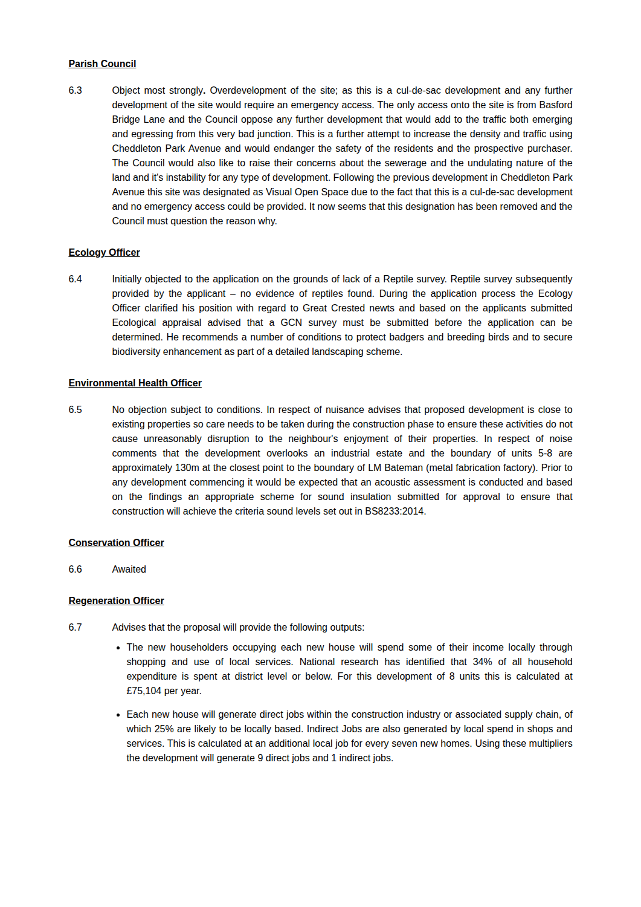Parish Council
6.3
Object most strongly. Overdevelopment of the site; as this is a cul-de-sac development and any further development of the site would require an emergency access. The only access onto the site is from Basford Bridge Lane and the Council oppose any further development that would add to the traffic both emerging and egressing from this very bad junction. This is a further attempt to increase the density and traffic using Cheddleton Park Avenue and would endanger the safety of the residents and the prospective purchaser. The Council would also like to raise their concerns about the sewerage and the undulating nature of the land and it's instability for any type of development. Following the previous development in Cheddleton Park Avenue this site was designated as Visual Open Space due to the fact that this is a cul-de-sac development and no emergency access could be provided. It now seems that this designation has been removed and the Council must question the reason why.
Ecology Officer
6.4
Initially objected to the application on the grounds of lack of a Reptile survey. Reptile survey subsequently provided by the applicant – no evidence of reptiles found. During the application process the Ecology Officer clarified his position with regard to Great Crested newts and based on the applicants submitted Ecological appraisal advised that a GCN survey must be submitted before the application can be determined. He recommends a number of conditions to protect badgers and breeding birds and to secure biodiversity enhancement as part of a detailed landscaping scheme.
Environmental Health Officer
6.5
No objection subject to conditions. In respect of nuisance advises that proposed development is close to existing properties so care needs to be taken during the construction phase to ensure these activities do not cause unreasonably disruption to the neighbour's enjoyment of their properties. In respect of noise comments that the development overlooks an industrial estate and the boundary of units 5-8 are approximately 130m at the closest point to the boundary of LM Bateman (metal fabrication factory). Prior to any development commencing it would be expected that an acoustic assessment is conducted and based on the findings an appropriate scheme for sound insulation submitted for approval to ensure that construction will achieve the criteria sound levels set out in BS8233:2014.
Conservation Officer
6.6
Awaited
Regeneration Officer
6.7
Advises that the proposal will provide the following outputs:
The new householders occupying each new house will spend some of their income locally through shopping and use of local services. National research has identified that 34% of all household expenditure is spent at district level or below. For this development of 8 units this is calculated at £75,104 per year.
Each new house will generate direct jobs within the construction industry or associated supply chain, of which 25% are likely to be locally based. Indirect Jobs are also generated by local spend in shops and services. This is calculated at an additional local job for every seven new homes. Using these multipliers the development will generate 9 direct jobs and 1 indirect jobs.